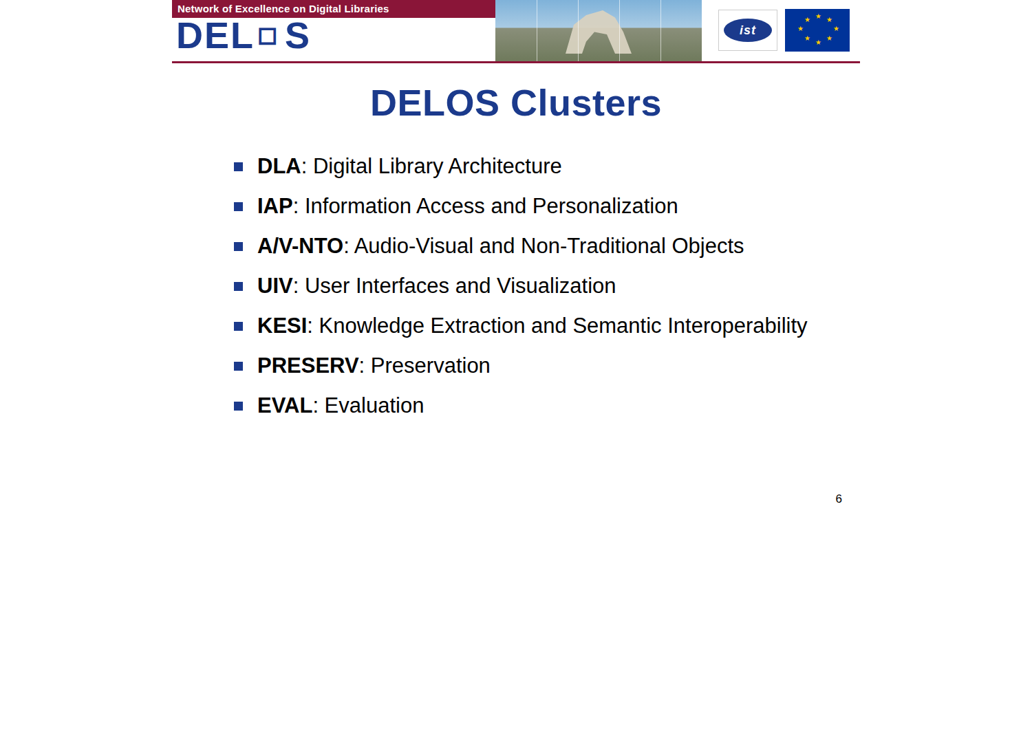Network of Excellence on Digital Libraries
DEL◇S
ist
★ ★ ★ ★ ★ ★ ★ ★
DELOS Clusters
DLA: Digital Library Architecture
IAP: Information Access and Personalization
A/V-NTO: Audio-Visual and Non-Traditional Objects
UIV: User Interfaces and Visualization
KESI: Knowledge Extraction and Semantic Interoperability
PRESERV: Preservation
EVAL: Evaluation
6